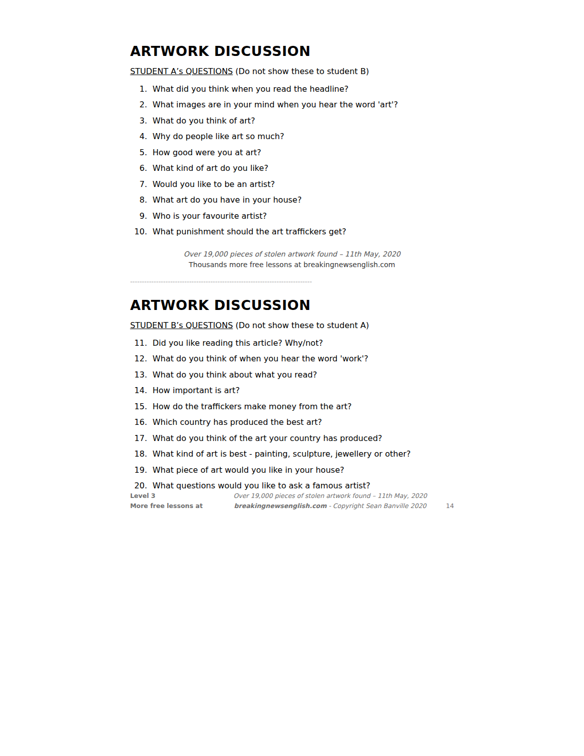ARTWORK DISCUSSION
STUDENT A’s QUESTIONS (Do not show these to student B)
What did you think when you read the headline?
What images are in your mind when you hear the word 'art'?
What do you think of art?
Why do people like art so much?
How good were you at art?
What kind of art do you like?
Would you like to be an artist?
What art do you have in your house?
Who is your favourite artist?
What punishment should the art traffickers get?
Over 19,000 pieces of stolen artwork found – 11th May, 2020
Thousands more free lessons at breakingnewsenglish.com
-----------------------------------------------------------------------------
ARTWORK DISCUSSION
STUDENT B’s QUESTIONS (Do not show these to student A)
Did you like reading this article? Why/not?
What do you think of when you hear the word 'work'?
What do you think about what you read?
How important is art?
How do the traffickers make money from the art?
Which country has produced the best art?
What do you think of the art your country has produced?
What kind of art is best - painting, sculpture, jewellery or other?
What piece of art would you like in your house?
What questions would you like to ask a famous artist?
| Level 3 | Over 19,000 pieces of stolen artwork found – 11th May, 2020 | |
| More free lessons at | breakingnewsenglish.com - Copyright Sean Banville 2020 | 14 |